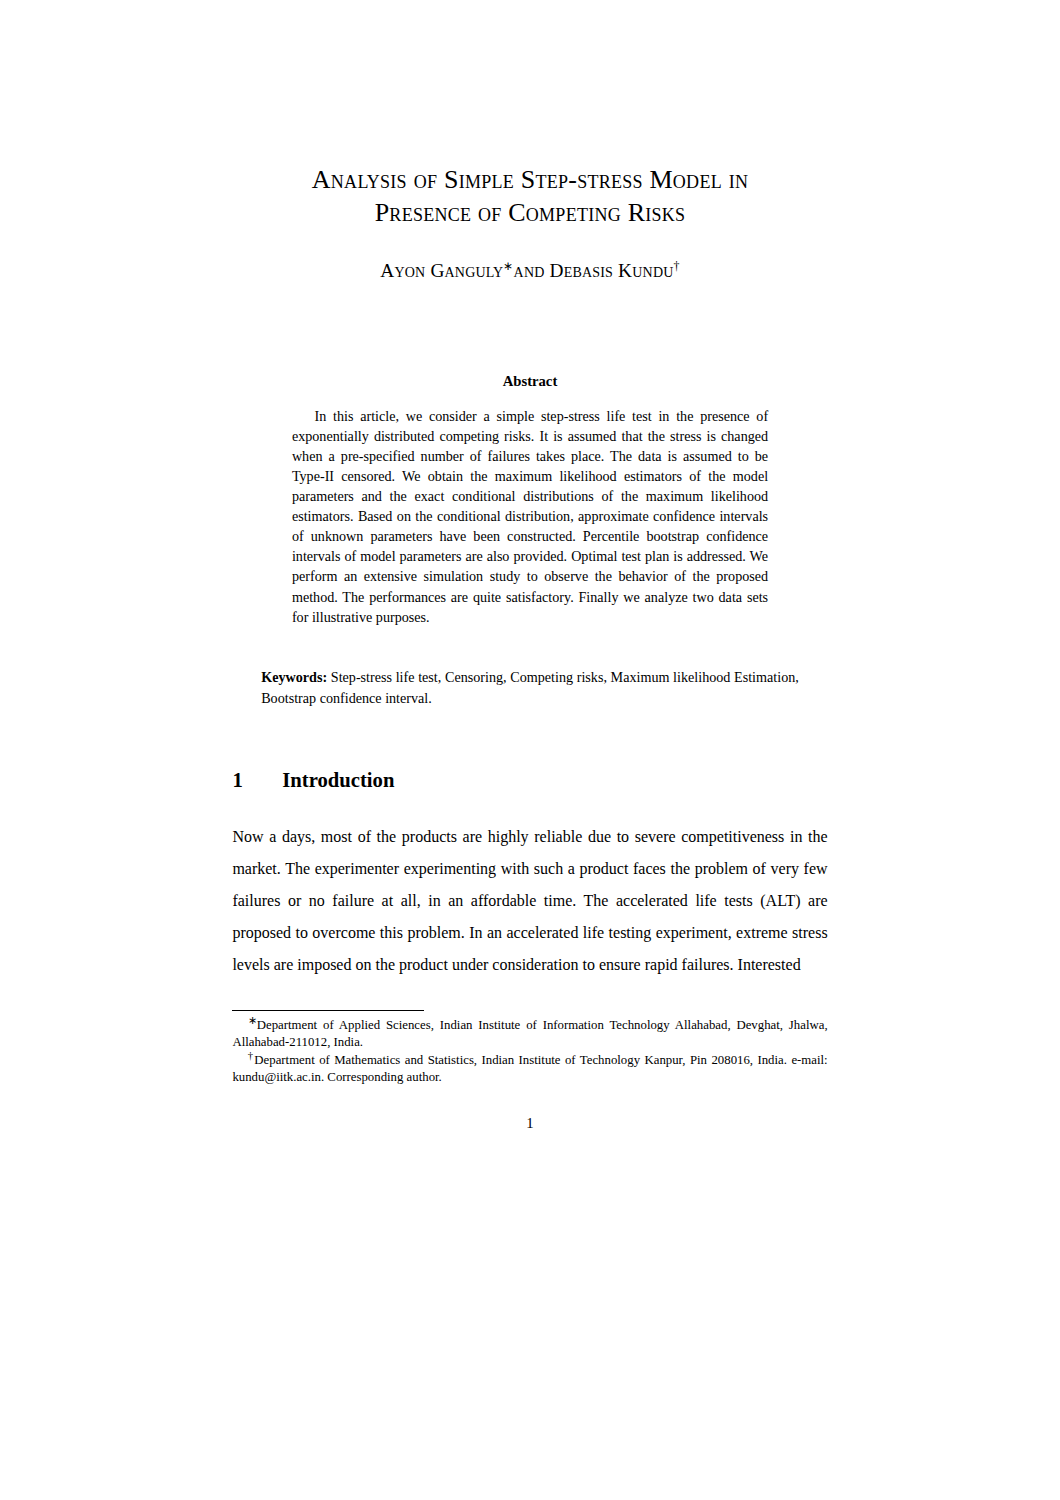Analysis of Simple Step-stress Model in
Presence of Competing Risks
Ayon Ganguly∗and Debasis Kundu†
Abstract
In this article, we consider a simple step-stress life test in the presence of exponentially distributed competing risks. It is assumed that the stress is changed when a pre-specified number of failures takes place. The data is assumed to be Type-II censored. We obtain the maximum likelihood estimators of the model parameters and the exact conditional distributions of the maximum likelihood estimators. Based on the conditional distribution, approximate confidence intervals of unknown parameters have been constructed. Percentile bootstrap confidence intervals of model parameters are also provided. Optimal test plan is addressed. We perform an extensive simulation study to observe the behavior of the proposed method. The performances are quite satisfactory. Finally we analyze two data sets for illustrative purposes.
Keywords: Step-stress life test, Censoring, Competing risks, Maximum likelihood Estimation, Bootstrap confidence interval.
1 Introduction
Now a days, most of the products are highly reliable due to severe competitiveness in the market. The experimenter experimenting with such a product faces the problem of very few failures or no failure at all, in an affordable time. The accelerated life tests (ALT) are proposed to overcome this problem. In an accelerated life testing experiment, extreme stress levels are imposed on the product under consideration to ensure rapid failures. Interested
∗Department of Applied Sciences, Indian Institute of Information Technology Allahabad, Devghat, Jhalwa, Allahabad-211012, India.
†Department of Mathematics and Statistics, Indian Institute of Technology Kanpur, Pin 208016, India. e-mail: kundu@iitk.ac.in. Corresponding author.
1